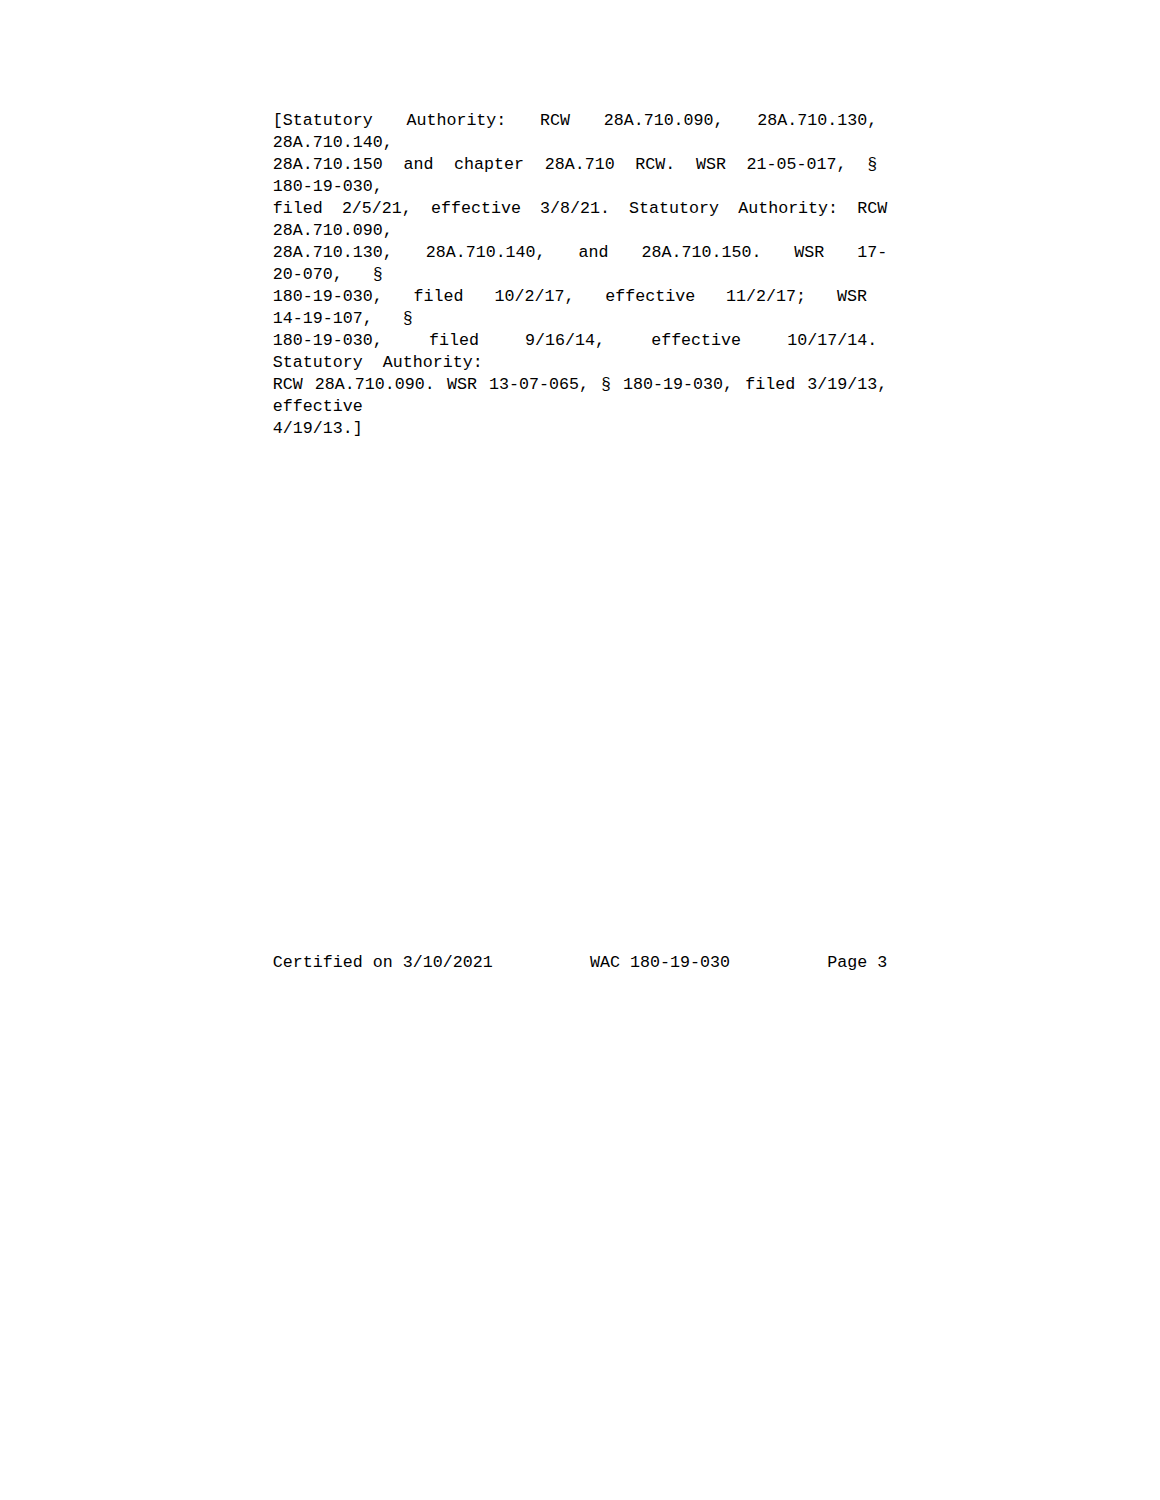[Statutory Authority: RCW 28A.710.090, 28A.710.130, 28A.710.140, 28A.710.150 and chapter 28A.710 RCW. WSR 21-05-017, § 180-19-030, filed 2/5/21, effective 3/8/21. Statutory Authority: RCW 28A.710.090, 28A.710.130, 28A.710.140, and 28A.710.150. WSR 17-20-070, § 180-19-030, filed 10/2/17, effective 11/2/17; WSR 14-19-107, § 180-19-030, filed 9/16/14, effective 10/17/14. Statutory Authority: RCW 28A.710.090. WSR 13-07-065, § 180-19-030, filed 3/19/13, effective 4/19/13.]
Certified on 3/10/2021 WAC 180-19-030 Page 3